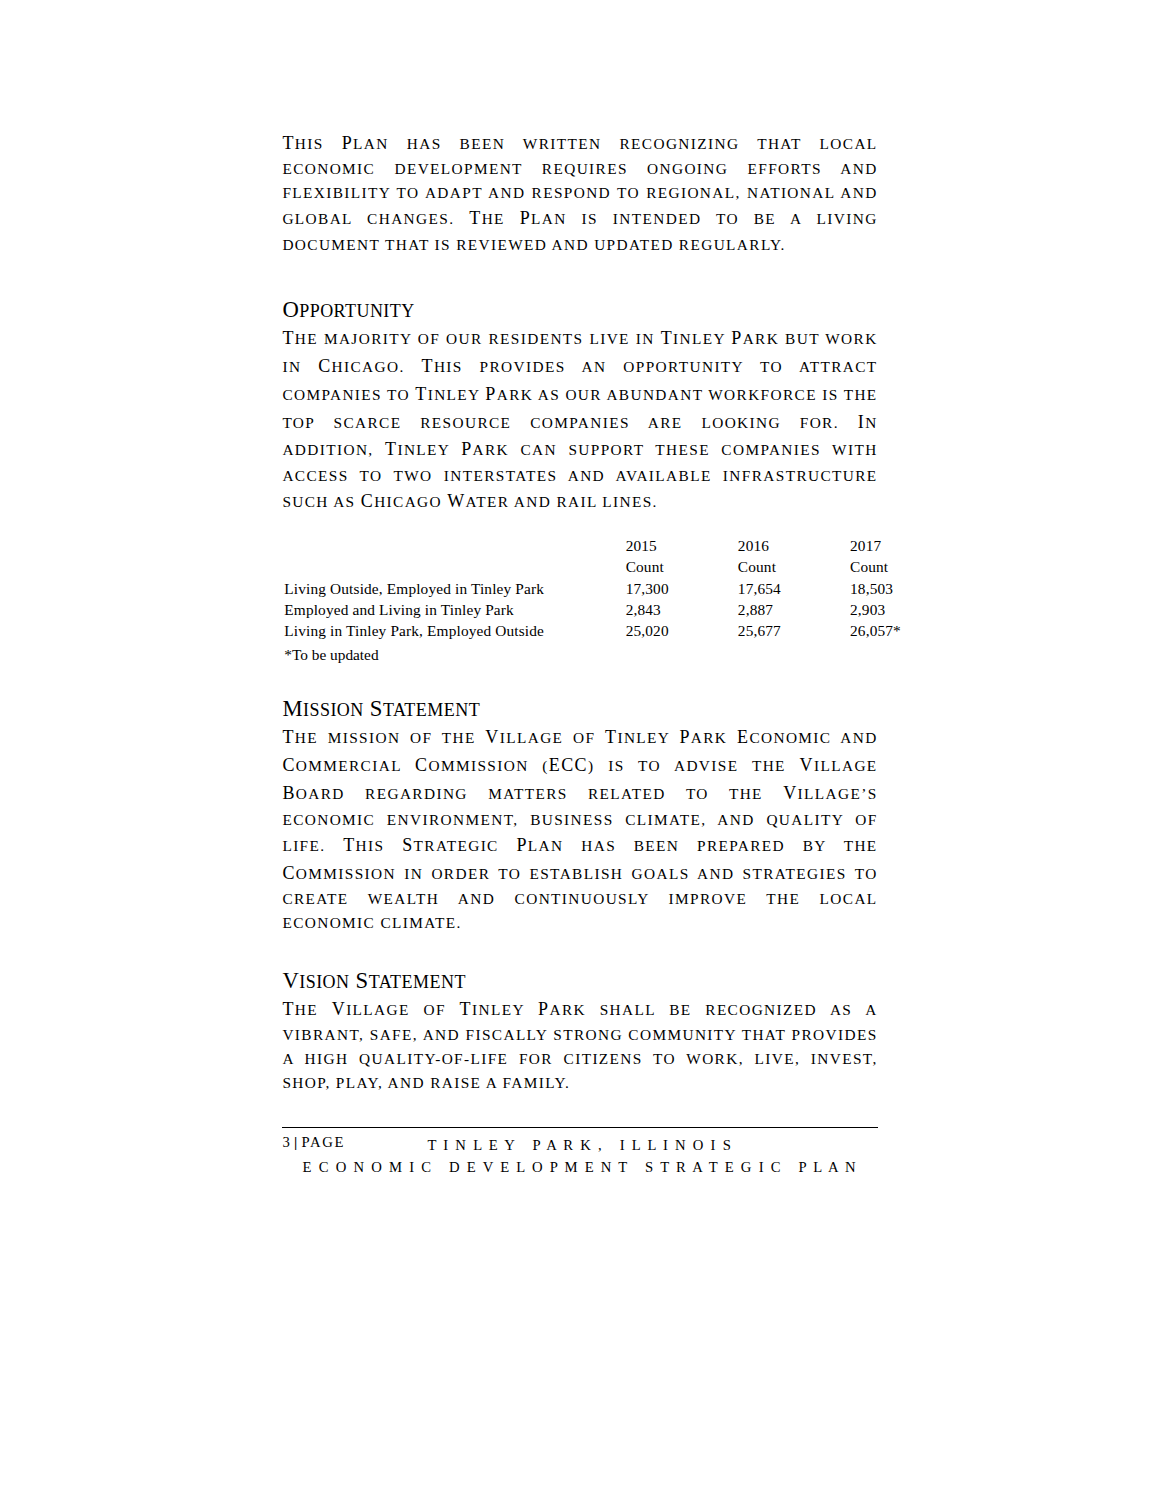THIS PLAN HAS BEEN WRITTEN RECOGNIZING THAT LOCAL ECONOMIC DEVELOPMENT REQUIRES ONGOING EFFORTS AND FLEXIBILITY TO ADAPT AND RESPOND TO REGIONAL, NATIONAL AND GLOBAL CHANGES. THE PLAN IS INTENDED TO BE A LIVING DOCUMENT THAT IS REVIEWED AND UPDATED REGULARLY.
OPPORTUNITY
THE MAJORITY OF OUR RESIDENTS LIVE IN TINLEY PARK BUT WORK IN CHICAGO. THIS PROVIDES AN OPPORTUNITY TO ATTRACT COMPANIES TO TINLEY PARK AS OUR ABUNDANT WORKFORCE IS THE TOP SCARCE RESOURCE COMPANIES ARE LOOKING FOR. IN ADDITION, TINLEY PARK CAN SUPPORT THESE COMPANIES WITH ACCESS TO TWO INTERSTATES AND AVAILABLE INFRASTRUCTURE SUCH AS CHICAGO WATER AND RAIL LINES.
| | 2015 | 2016 | 2017 |
| | Count | Count | Count |
| Living Outside, Employed in Tinley Park | 17,300 | 17,654 | 18,503 |
| Employed and Living in Tinley Park | 2,843 | 2,887 | 2,903 |
| Living in Tinley Park, Employed Outside | 25,020 | 25,677 | 26,057* |
*To be updated
MISSION STATEMENT
THE MISSION OF THE VILLAGE OF TINLEY PARK ECONOMIC AND COMMERCIAL COMMISSION (ECC) IS TO ADVISE THE VILLAGE BOARD REGARDING MATTERS RELATED TO THE VILLAGE’S ECONOMIC ENVIRONMENT, BUSINESS CLIMATE, AND QUALITY OF LIFE. THIS STRATEGIC PLAN HAS BEEN PREPARED BY THE COMMISSION IN ORDER TO ESTABLISH GOALS AND STRATEGIES TO CREATE WEALTH AND CONTINUOUSLY IMPROVE THE LOCAL ECONOMIC CLIMATE.
VISION STATEMENT
THE VILLAGE OF TINLEY PARK SHALL BE RECOGNIZED AS A VIBRANT, SAFE, AND FISCALLY STRONG COMMUNITY THAT PROVIDES A HIGH QUALITY-OF-LIFE FOR CITIZENS TO WORK, LIVE, INVEST, SHOP, PLAY, AND RAISE A FAMILY.
3 | PAGE
T I N L E Y P A R K , I L L I N O I S
E C O N O M I C D E V E L O P M E N T S T R A T E G I C P L A N